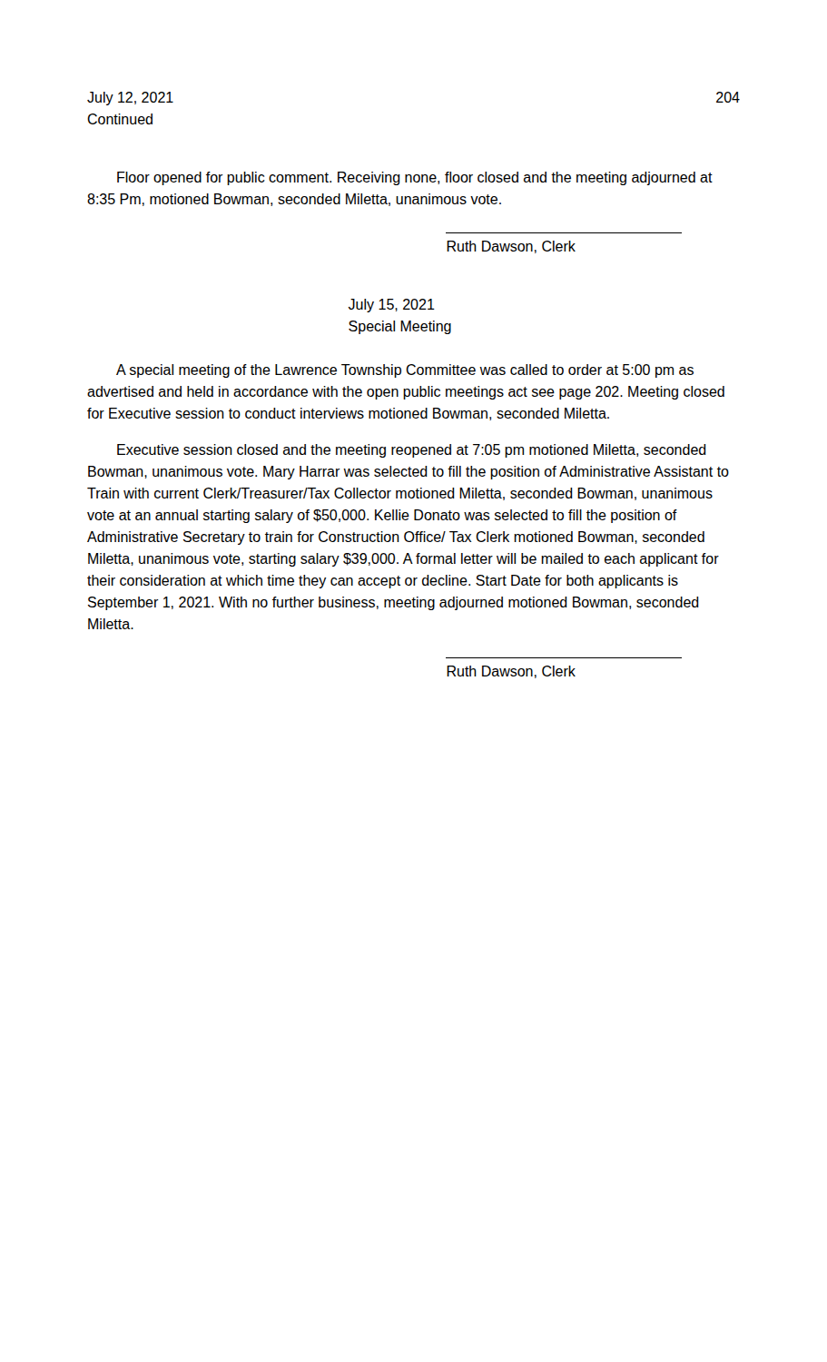July 12, 2021
Continued
204
Floor opened for public comment. Receiving none, floor closed and the meeting adjourned at 8:35 Pm, motioned Bowman, seconded Miletta, unanimous vote.
Ruth Dawson, Clerk
July 15, 2021
Special Meeting
A special meeting of the Lawrence Township Committee was called to order at 5:00 pm as advertised and held in accordance with the open public meetings act see page 202. Meeting closed for Executive session to conduct interviews motioned Bowman, seconded Miletta.
Executive session closed and the meeting reopened at 7:05 pm motioned Miletta, seconded Bowman, unanimous vote. Mary Harrar was selected to fill the position of Administrative Assistant to Train with current Clerk/Treasurer/Tax Collector motioned Miletta, seconded Bowman, unanimous vote at an annual starting salary of $50,000. Kellie Donato was selected to fill the position of Administrative Secretary to train for Construction Office/ Tax Clerk motioned Bowman, seconded Miletta, unanimous vote, starting salary $39,000. A formal letter will be mailed to each applicant for their consideration at which time they can accept or decline. Start Date for both applicants is September 1, 2021. With no further business, meeting adjourned motioned Bowman, seconded Miletta.
Ruth Dawson, Clerk